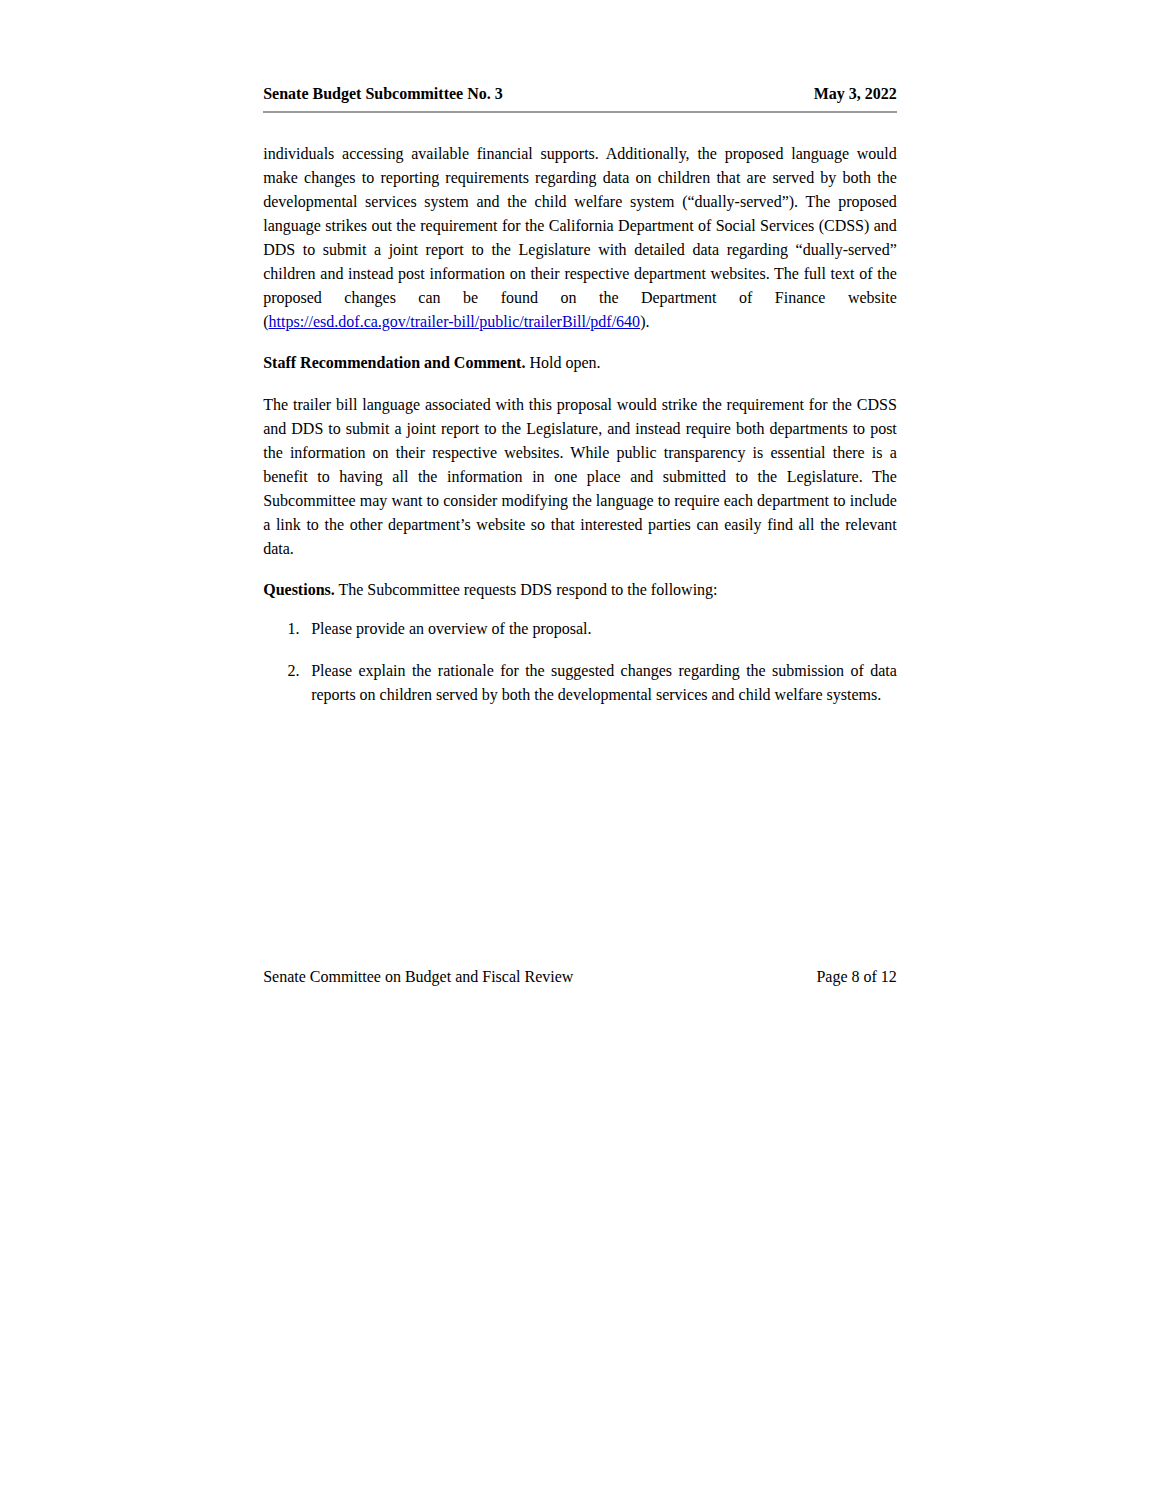Senate Budget Subcommittee No. 3 May 3, 2022
individuals accessing available financial supports. Additionally, the proposed language would make changes to reporting requirements regarding data on children that are served by both the developmental services system and the child welfare system (“dually-served”). The proposed language strikes out the requirement for the California Department of Social Services (CDSS) and DDS to submit a joint report to the Legislature with detailed data regarding “dually-served” children and instead post information on their respective department websites. The full text of the proposed changes can be found on the Department of Finance website (https://esd.dof.ca.gov/trailer-bill/public/trailerBill/pdf/640).
Staff Recommendation and Comment. Hold open.
The trailer bill language associated with this proposal would strike the requirement for the CDSS and DDS to submit a joint report to the Legislature, and instead require both departments to post the information on their respective websites. While public transparency is essential there is a benefit to having all the information in one place and submitted to the Legislature. The Subcommittee may want to consider modifying the language to require each department to include a link to the other department’s website so that interested parties can easily find all the relevant data.
Questions. The Subcommittee requests DDS respond to the following:
Please provide an overview of the proposal.
Please explain the rationale for the suggested changes regarding the submission of data reports on children served by both the developmental services and child welfare systems.
Senate Committee on Budget and Fiscal Review Page 8 of 12